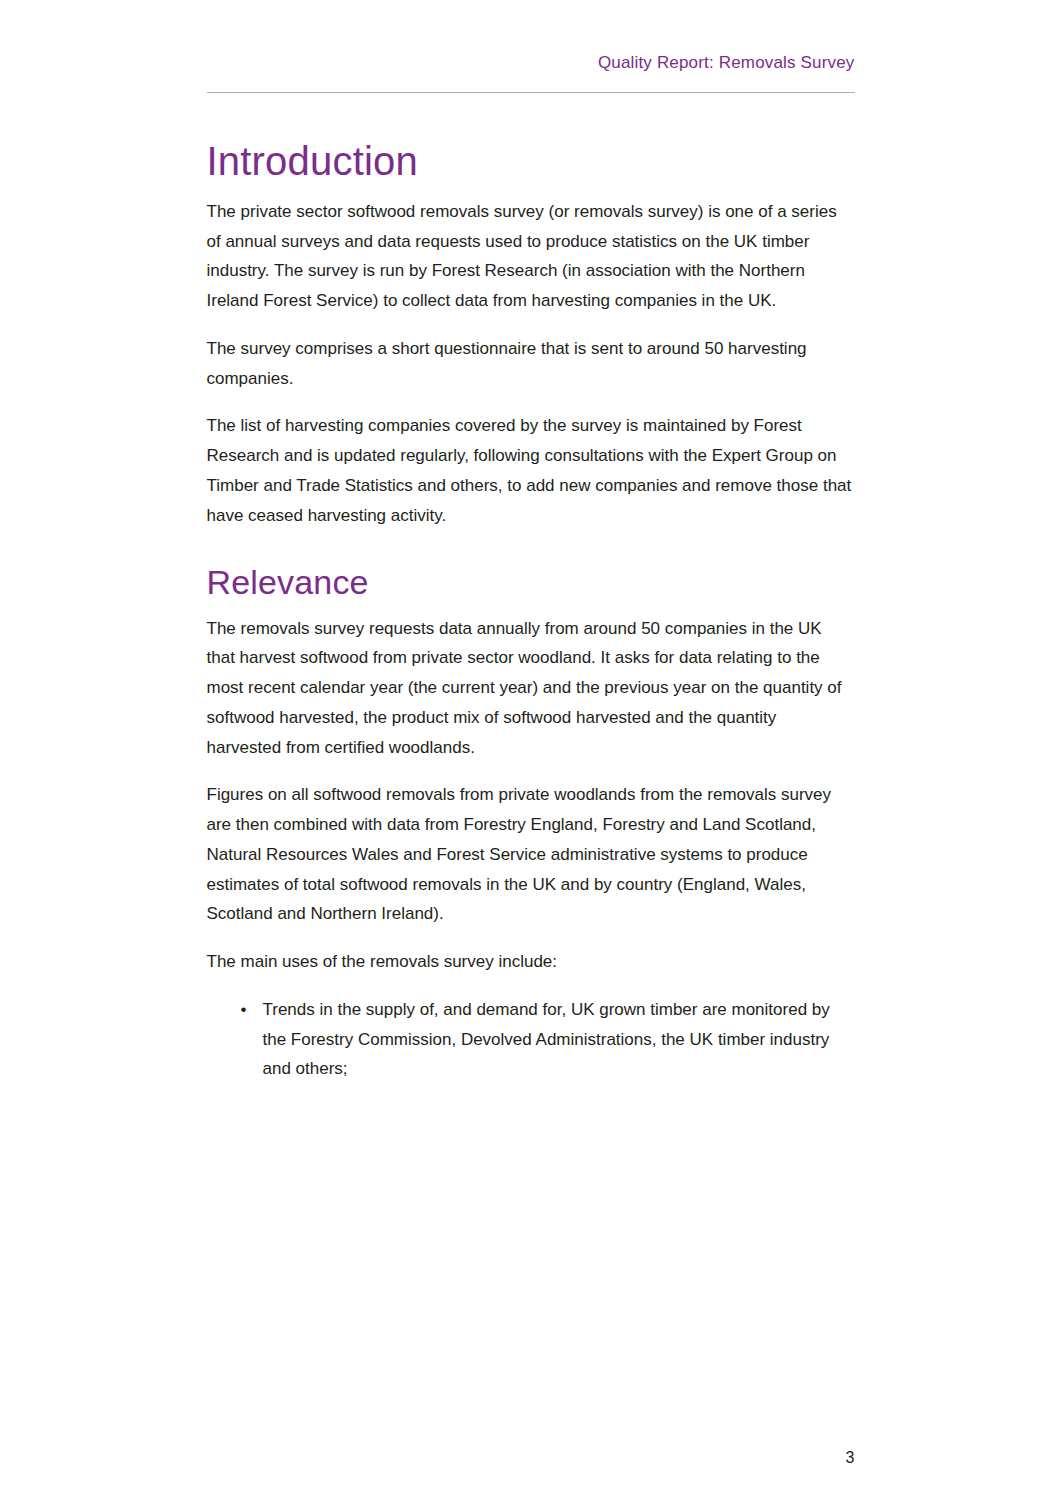Quality Report: Removals Survey
Introduction
The private sector softwood removals survey (or removals survey) is one of a series of annual surveys and data requests used to produce statistics on the UK timber industry. The survey is run by Forest Research (in association with the Northern Ireland Forest Service) to collect data from harvesting companies in the UK.
The survey comprises a short questionnaire that is sent to around 50 harvesting companies.
The list of harvesting companies covered by the survey is maintained by Forest Research and is updated regularly, following consultations with the Expert Group on Timber and Trade Statistics and others, to add new companies and remove those that have ceased harvesting activity.
Relevance
The removals survey requests data annually from around 50 companies in the UK that harvest softwood from private sector woodland. It asks for data relating to the most recent calendar year (the current year) and the previous year on the quantity of softwood harvested, the product mix of softwood harvested and the quantity harvested from certified woodlands.
Figures on all softwood removals from private woodlands from the removals survey are then combined with data from Forestry England, Forestry and Land Scotland, Natural Resources Wales and Forest Service administrative systems to produce estimates of total softwood removals in the UK and by country (England, Wales, Scotland and Northern Ireland).
The main uses of the removals survey include:
Trends in the supply of, and demand for, UK grown timber are monitored by the Forestry Commission, Devolved Administrations, the UK timber industry and others;
3